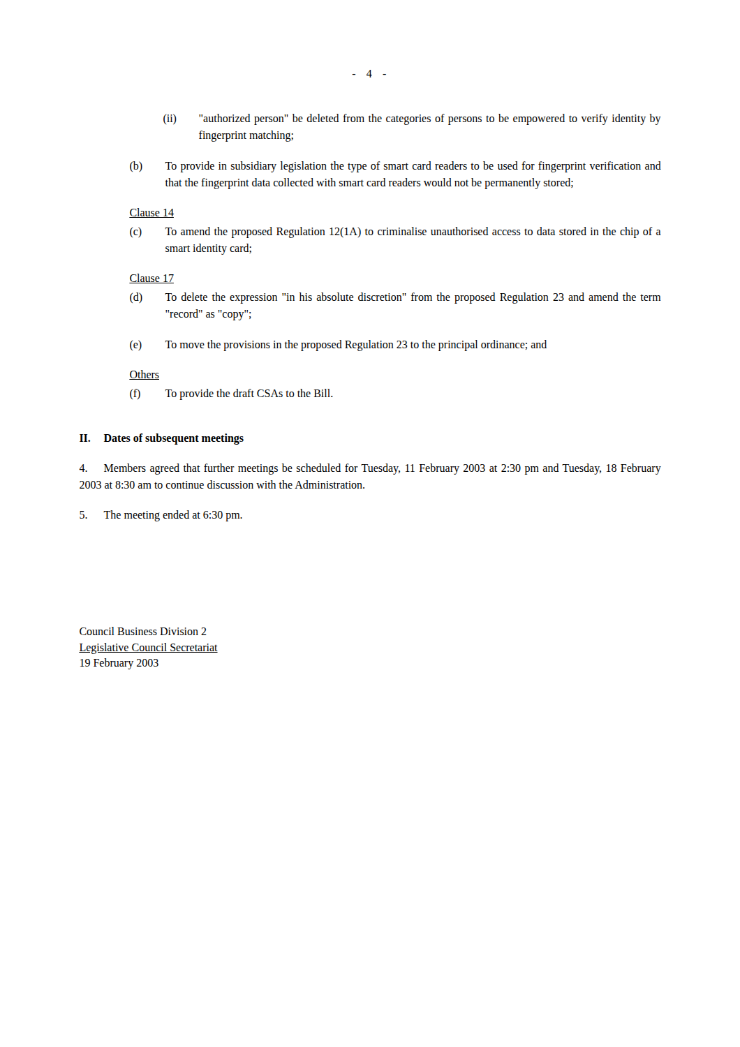- 4 -
(ii)
"authorized person" be deleted from the categories of persons to be empowered to verify identity by fingerprint matching;
(b)
To provide in subsidiary legislation the type of smart card readers to be used for fingerprint verification and that the fingerprint data collected with smart card readers would not be permanently stored;
Clause 14
(c)
To amend the proposed Regulation 12(1A) to criminalise unauthorised access to data stored in the chip of a smart identity card;
Clause 17
(d)
To delete the expression "in his absolute discretion" from the proposed Regulation 23 and amend the term "record" as "copy";
(e)
To move the provisions in the proposed Regulation 23 to the principal ordinance; and
Others
(f)
To provide the draft CSAs to the Bill.
II. Dates of subsequent meetings
4. Members agreed that further meetings be scheduled for Tuesday, 11 February 2003 at 2:30 pm and Tuesday, 18 February 2003 at 8:30 am to continue discussion with the Administration.
5. The meeting ended at 6:30 pm.
Council Business Division 2
Legislative Council Secretariat
19 February 2003